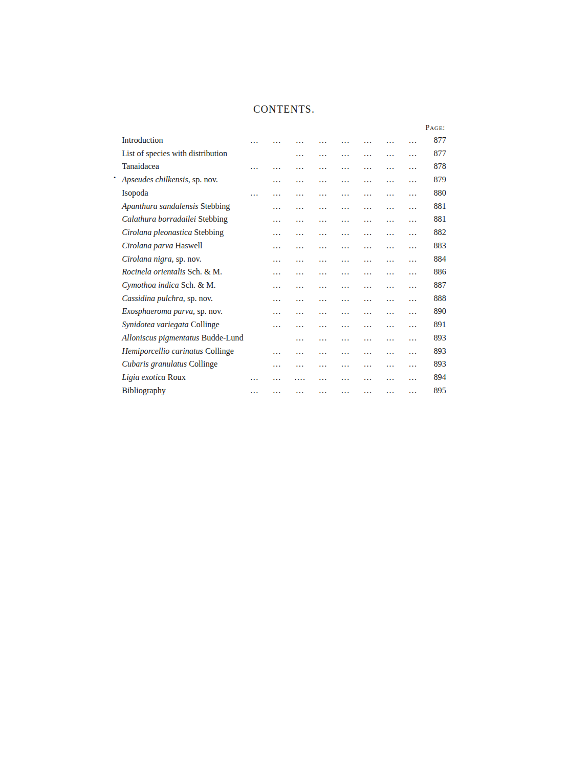CONTENTS.
PAGE:
| Introduction | ... | ... | ... | ... | ... | ... | ... | ... | 877 |
| List of species with distribution | | | ... | ... | ... | ... | ... | ... | 877 |
| Tanaidacea | ... | ... | ... | ... | ... | ... | ... | ... | 878 |
| Apseudes chilkensis , sp. nov. | | ... | ... | ... | ... | ... | ... | ... | 879 |
| Isopoda | ... | ... | ... | ... | ... | ... | ... | ... | 880 |
| Apanthura sandalensis Stebbing | | ... | ... | ... | ... | ... | ... | ... | 881 |
| Calathura borradailei Stebbing | | ... | ... | ... | ... | ... | ... | ... | 881 |
| Cirolana pleonastica Stebbing | | ... | ... | ... | ... | ... | ... | ... | 882 |
| Cirolana parva Haswell | | ... | ... | ... | ... | ... | ... | ... | 883 |
| Cirolana nigra , sp. nov. | | ... | ... | ... | ... | ... | ... | ... | 884 |
| Rocinela orientalis Sch. & M. | | ... | ... | ... | ... | ... | ... | ... | 886 |
| Cymothoa indica Sch. & M. | | ... | ... | ... | ... | ... | ... | ... | 887 |
| Cassidina pulchra , sp. nov. | | ... | ... | ... | ... | ... | ... | ... | 888 |
| Exosphaeroma parva , sp. nov. | | ... | ... | ... | ... | ... | ... | ... | 890 |
| Synidotea variegata Collinge | | ... | ... | ... | ... | ... | ... | ... | 891 |
| Alloniscus pigmentatus Budde-Lund | | | ... | ... | ... | ... | ... | ... | 893 |
| Hemiporcellio carinatus Collinge | | ... | ... | ... | ... | ... | ... | ... | 893 |
| Cubaris granulatus Collinge | | ... | ... | ... | ... | ... | ... | ... | 893 |
| Ligia exotica Roux | ... | ... | .... | ... | ... | ... | ... | ... | 894 |
| Bibliography | ... | ... | ... | ... | ... | ... | ... | ... | 895 |